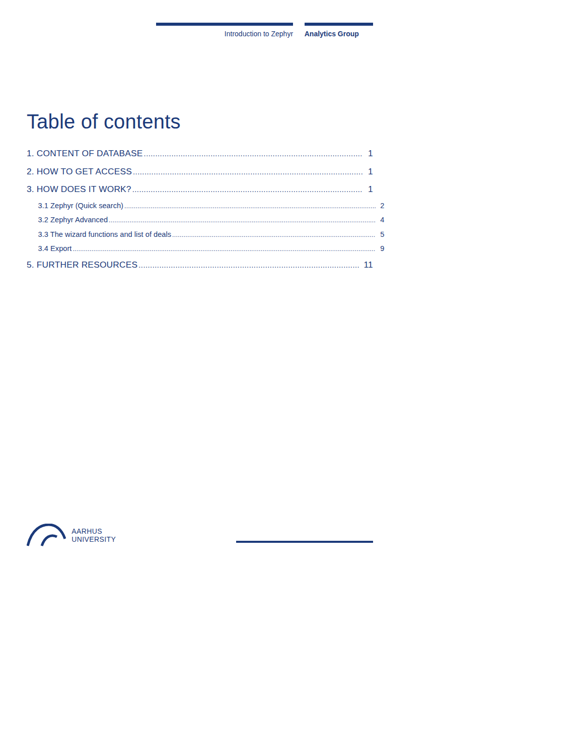Introduction to Zephyr
Analytics Group
Table of contents
1. CONTENT OF DATABASE 1
2. HOW TO GET ACCESS 1
3. HOW DOES IT WORK? 1
3.1 Zephyr (Quick search) 2
3.2 Zephyr Advanced 4
3.3 The wizard functions and list of deals 5
3.4 Export 9
5. FURTHER RESOURCES 11
Aarhus
University